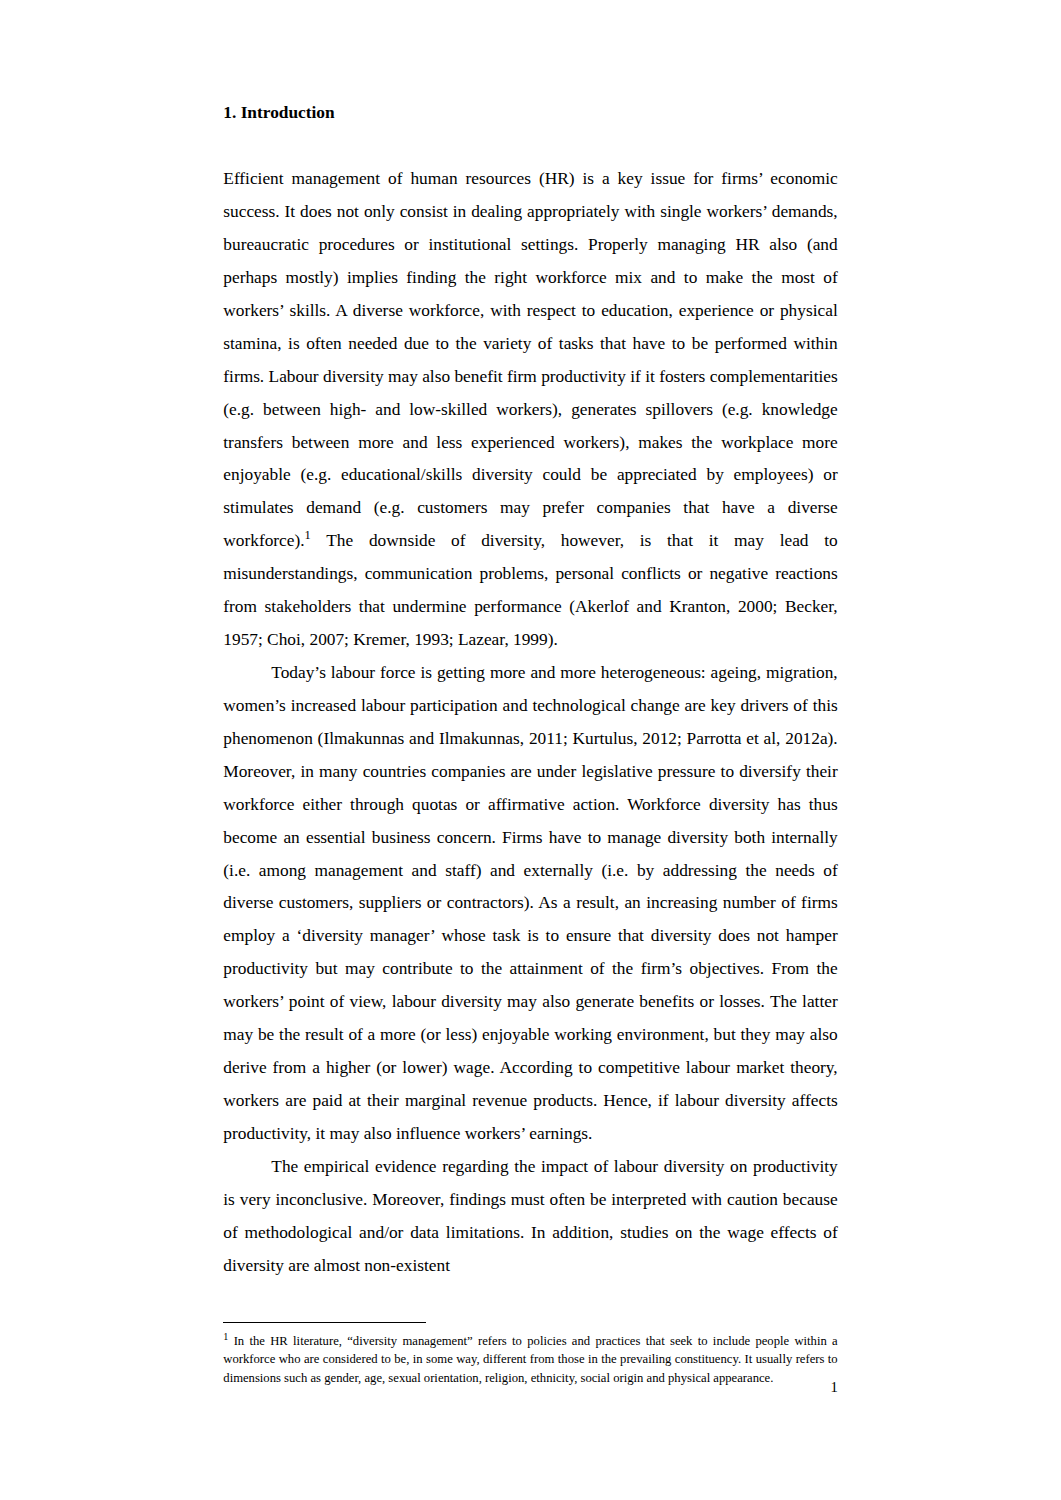1. Introduction
Efficient management of human resources (HR) is a key issue for firms’ economic success. It does not only consist in dealing appropriately with single workers’ demands, bureaucratic procedures or institutional settings. Properly managing HR also (and perhaps mostly) implies finding the right workforce mix and to make the most of workers’ skills. A diverse workforce, with respect to education, experience or physical stamina, is often needed due to the variety of tasks that have to be performed within firms. Labour diversity may also benefit firm productivity if it fosters complementarities (e.g. between high- and low-skilled workers), generates spillovers (e.g. knowledge transfers between more and less experienced workers), makes the workplace more enjoyable (e.g. educational/skills diversity could be appreciated by employees) or stimulates demand (e.g. customers may prefer companies that have a diverse workforce).1 The downside of diversity, however, is that it may lead to misunderstandings, communication problems, personal conflicts or negative reactions from stakeholders that undermine performance (Akerlof and Kranton, 2000; Becker, 1957; Choi, 2007; Kremer, 1993; Lazear, 1999).
Today’s labour force is getting more and more heterogeneous: ageing, migration, women’s increased labour participation and technological change are key drivers of this phenomenon (Ilmakunnas and Ilmakunnas, 2011; Kurtulus, 2012; Parrotta et al, 2012a). Moreover, in many countries companies are under legislative pressure to diversify their workforce either through quotas or affirmative action. Workforce diversity has thus become an essential business concern. Firms have to manage diversity both internally (i.e. among management and staff) and externally (i.e. by addressing the needs of diverse customers, suppliers or contractors). As a result, an increasing number of firms employ a ‘diversity manager’ whose task is to ensure that diversity does not hamper productivity but may contribute to the attainment of the firm’s objectives. From the workers’ point of view, labour diversity may also generate benefits or losses. The latter may be the result of a more (or less) enjoyable working environment, but they may also derive from a higher (or lower) wage. According to competitive labour market theory, workers are paid at their marginal revenue products. Hence, if labour diversity affects productivity, it may also influence workers’ earnings.
The empirical evidence regarding the impact of labour diversity on productivity is very inconclusive. Moreover, findings must often be interpreted with caution because of methodological and/or data limitations. In addition, studies on the wage effects of diversity are almost non-existent
1 In the HR literature, “diversity management” refers to policies and practices that seek to include people within a workforce who are considered to be, in some way, different from those in the prevailing constituency. It usually refers to dimensions such as gender, age, sexual orientation, religion, ethnicity, social origin and physical appearance.
1